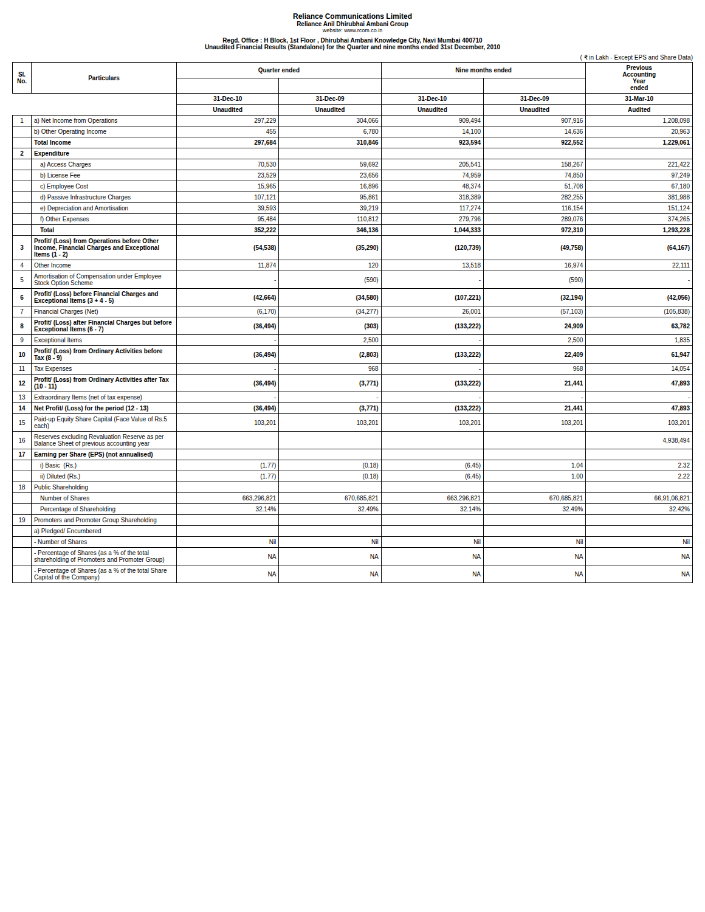Reliance Communications Limited
Reliance Anil Dhirubhai Ambani Group
website: www.rcom.co.in
Regd. Office : H Block, 1st Floor , Dhirubhai Ambani Knowledge City, Navi Mumbai 400710
Unaudited Financial Results (Standalone) for the Quarter and nine months ended 31st December, 2010
( ₹ in Lakh - Except EPS and Share Data)
| Sl. No. | Particulars | Quarter ended | Nine months ended | Previous Accounting Year ended |
| --- | --- | --- | --- | --- |
| | | 31-Dec-10 | 31-Dec-09 | 31-Dec-10 | 31-Dec-09 | 31-Mar-10 |
| | | Unaudited | Unaudited | Unaudited | Unaudited | Audited |
| 1 | a) Net Income from Operations | 297,229 | 304,066 | 909,494 | 907,916 | 1,208,098 |
| | b) Other Operating Income | 455 | 6,780 | 14,100 | 14,636 | 20,963 |
| | Total Income | 297,684 | 310,846 | 923,594 | 922,552 | 1,229,061 |
| 2 | Expenditure | | | | | |
| | a) Access Charges | 70,530 | 59,692 | 205,541 | 158,267 | 221,422 |
| | b) License Fee | 23,529 | 23,656 | 74,959 | 74,850 | 97,249 |
| | c) Employee Cost | 15,965 | 16,896 | 48,374 | 51,708 | 67,180 |
| | d) Passive Infrastructure Charges | 107,121 | 95,861 | 318,389 | 282,255 | 381,988 |
| | e) Depreciation and Amortisation | 39,593 | 39,219 | 117,274 | 116,154 | 151,124 |
| | f) Other Expenses | 95,484 | 110,812 | 279,796 | 289,076 | 374,265 |
| | Total | 352,222 | 346,136 | 1,044,333 | 972,310 | 1,293,228 |
| 3 | Profit/ (Loss) from Operations before Other Income, Financial Charges and Exceptional Items (1 - 2) | (54,538) | (35,290) | (120,739) | (49,758) | (64,167) |
| 4 | Other Income | 11,874 | 120 | 13,518 | 16,974 | 22,111 |
| 5 | Amortisation of Compensation under Employee Stock Option Scheme | - | (590) | - | (590) | - |
| 6 | Profit/ (Loss) before Financial Charges and Exceptional Items (3 + 4 - 5) | (42,664) | (34,580) | (107,221) | (32,194) | (42,056) |
| 7 | Financial Charges (Net) | (6,170) | (34,277) | 26,001 | (57,103) | (105,838) |
| 8 | Profit/ (Loss) after Financial Charges but before Exceptional Items (6 - 7) | (36,494) | (303) | (133,222) | 24,909 | 63,782 |
| 9 | Exceptional Items | - | 2,500 | - | 2,500 | 1,835 |
| 10 | Profit/ (Loss) from Ordinary Activities before Tax (8 - 9) | (36,494) | (2,803) | (133,222) | 22,409 | 61,947 |
| 11 | Tax Expenses | - | 968 | - | 968 | 14,054 |
| 12 | Profit/ (Loss) from Ordinary Activities after Tax (10 - 11) | (36,494) | (3,771) | (133,222) | 21,441 | 47,893 |
| 13 | Extraordinary Items (net of tax expense) | - | - | - | - | - |
| 14 | Net Profit/ (Loss) for the period (12 - 13) | (36,494) | (3,771) | (133,222) | 21,441 | 47,893 |
| 15 | Paid-up Equity Share Capital (Face Value of Rs.5 each) | 103,201 | 103,201 | 103,201 | 103,201 | 103,201 |
| 16 | Reserves excluding Revaluation Reserve as per Balance Sheet of previous accounting year | | | | | 4,938,494 |
| 17 | Earning per Share (EPS) (not annualised) | | | | | |
| | i) Basic (Rs.) | (1.77) | (0.18) | (6.45) | 1.04 | 2.32 |
| | ii) Diluted (Rs.) | (1.77) | (0.18) | (6.45) | 1.00 | 2.22 |
| 18 | Public Shareholding | | | | | |
| | Number of Shares | 663,296,821 | 670,685,821 | 663,296,821 | 670,685,821 | 66,91,06,821 |
| | Percentage of Shareholding | 32.14% | 32.49% | 32.14% | 32.49% | 32.42% |
| 19 | Promoters and Promoter Group Shareholding | | | | | |
| | a) Pledged/ Encumbered | | | | | |
| | - Number of Shares | Nil | Nil | Nil | Nil | Nil |
| | - Percentage of Shares (as a % of the total shareholding of Promoters and Promoter Group) | NA | NA | NA | NA | NA |
| | - Percentage of Shares (as a % of the total Share Capital of the Company) | NA | NA | NA | NA | NA |